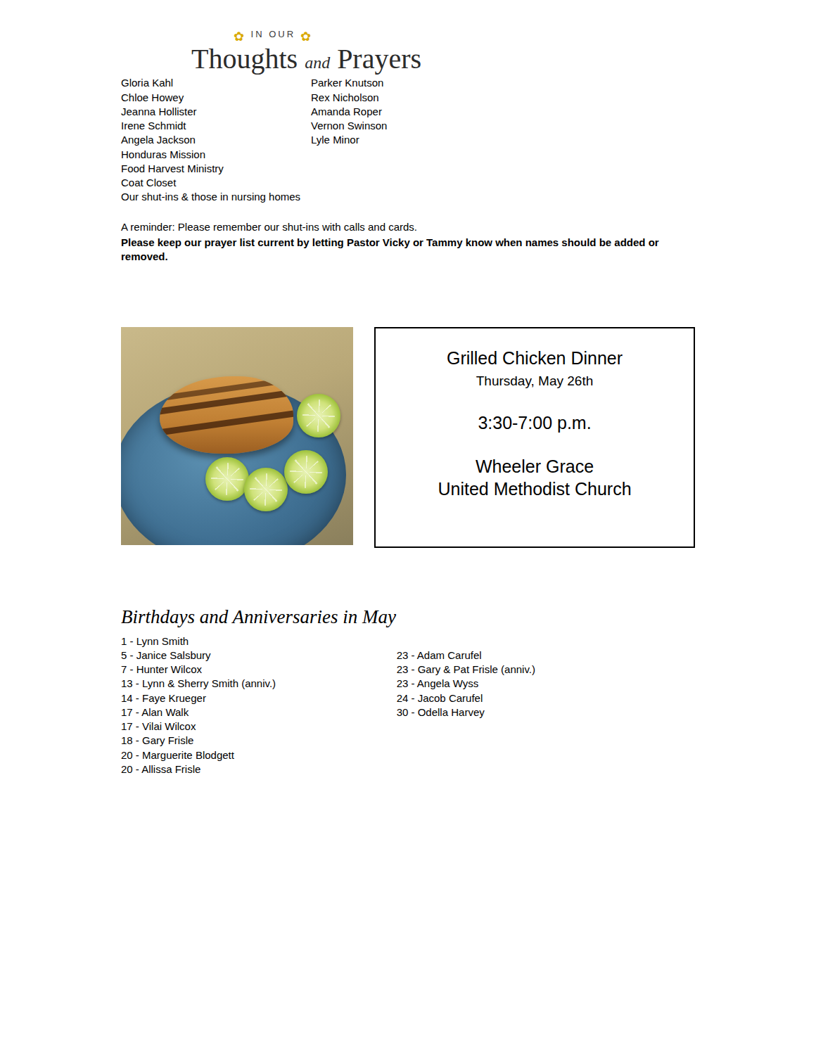✿ IN OUR ✿
Thoughts and Prayers
| Gloria Kahl | Parker Knutson |
| Chloe Howey | Rex Nicholson |
| Jeanna Hollister | Amanda Roper |
| Irene Schmidt | Vernon Swinson |
| Angela Jackson | Lyle Minor |
| Honduras Mission | |
| Food Harvest Ministry | |
| Coat Closet | |
| Our shut-ins & those in nursing homes | |
A reminder: Please remember our shut-ins with calls and cards.
Please keep our prayer list current by letting Pastor Vicky or Tammy know when names should be added or removed.
Grilled Chicken Dinner
Thursday, May 26th
3:30-7:00 p.m.
Wheeler Grace
United Methodist Church
Birthdays and Anniversaries in May
| 1 - Lynn Smith 5 - Janice Salsbury 7 - Hunter Wilcox 13 - Lynn & Sherry Smith (anniv.) 14 - Faye Krueger 17 - Alan Walk 17 - Vilai Wilcox 18 - Gary Frisle 20 - Marguerite Blodgett 20 - Allissa Frisle | 23 - Adam Carufel 23 - Gary & Pat Frisle (anniv.) 23 - Angela Wyss 24 - Jacob Carufel 30 - Odella Harvey |